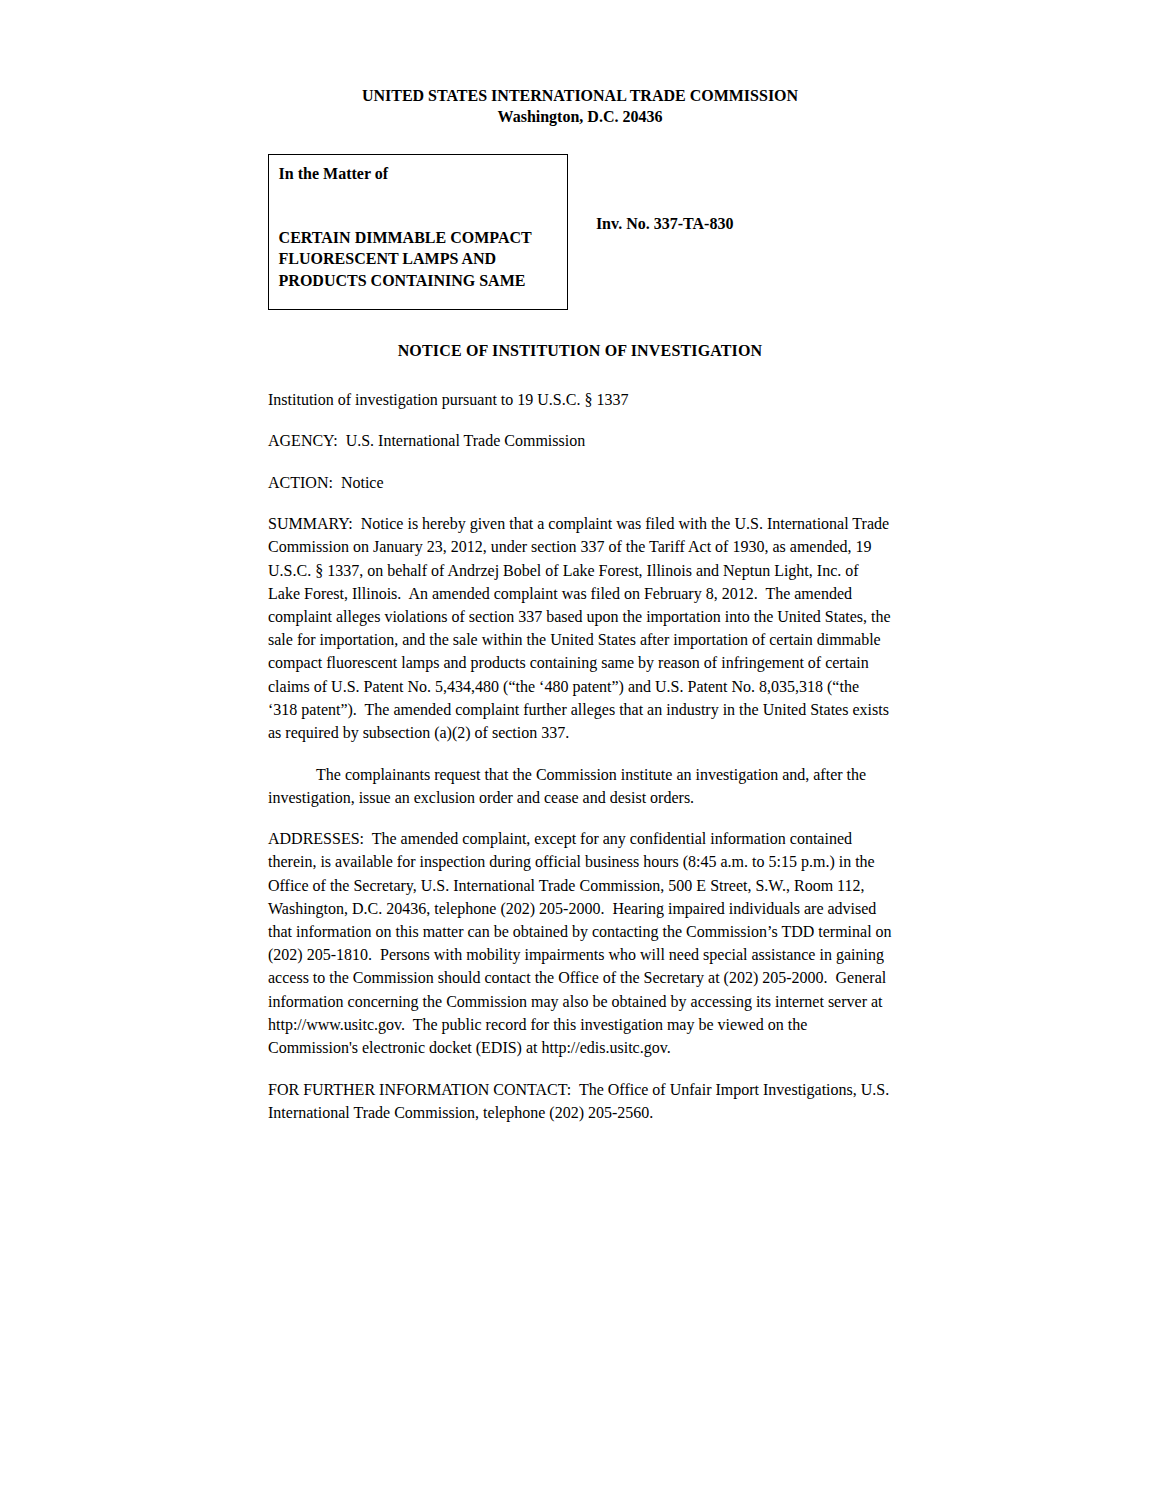UNITED STATES INTERNATIONAL TRADE COMMISSION
Washington, D.C. 20436
| In the Matter of CERTAIN DIMMABLE COMPACT FLUORESCENT LAMPS AND PRODUCTS CONTAINING SAME | | Inv. No. 337-TA-830 |
NOTICE OF INSTITUTION OF INVESTIGATION
Institution of investigation pursuant to 19 U.S.C. § 1337
AGENCY: U.S. International Trade Commission
ACTION: Notice
SUMMARY: Notice is hereby given that a complaint was filed with the U.S. International Trade Commission on January 23, 2012, under section 337 of the Tariff Act of 1930, as amended, 19 U.S.C. § 1337, on behalf of Andrzej Bobel of Lake Forest, Illinois and Neptun Light, Inc. of Lake Forest, Illinois. An amended complaint was filed on February 8, 2012. The amended complaint alleges violations of section 337 based upon the importation into the United States, the sale for importation, and the sale within the United States after importation of certain dimmable compact fluorescent lamps and products containing same by reason of infringement of certain claims of U.S. Patent No. 5,434,480 (“the ‘480 patent”) and U.S. Patent No. 8,035,318 (“the ‘318 patent”). The amended complaint further alleges that an industry in the United States exists as required by subsection (a)(2) of section 337.
The complainants request that the Commission institute an investigation and, after the investigation, issue an exclusion order and cease and desist orders.
ADDRESSES: The amended complaint, except for any confidential information contained therein, is available for inspection during official business hours (8:45 a.m. to 5:15 p.m.) in the Office of the Secretary, U.S. International Trade Commission, 500 E Street, S.W., Room 112, Washington, D.C. 20436, telephone (202) 205-2000. Hearing impaired individuals are advised that information on this matter can be obtained by contacting the Commission’s TDD terminal on (202) 205-1810. Persons with mobility impairments who will need special assistance in gaining access to the Commission should contact the Office of the Secretary at (202) 205-2000. General information concerning the Commission may also be obtained by accessing its internet server at http://www.usitc.gov. The public record for this investigation may be viewed on the Commission's electronic docket (EDIS) at http://edis.usitc.gov.
FOR FURTHER INFORMATION CONTACT: The Office of Unfair Import Investigations, U.S. International Trade Commission, telephone (202) 205-2560.